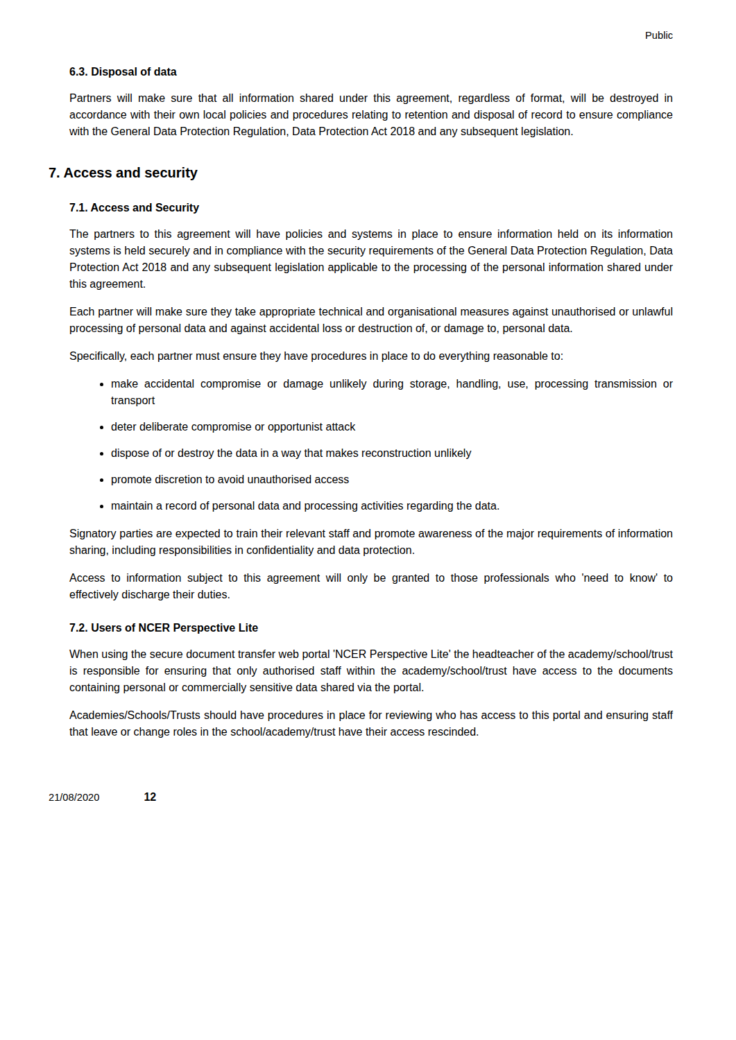Public
6.3. Disposal of data
Partners will make sure that all information shared under this agreement, regardless of format, will be destroyed in accordance with their own local policies and procedures relating to retention and disposal of record to ensure compliance with the General Data Protection Regulation, Data Protection Act 2018 and any subsequent legislation.
7. Access and security
7.1. Access and Security
The partners to this agreement will have policies and systems in place to ensure information held on its information systems is held securely and in compliance with the security requirements of the General Data Protection Regulation, Data Protection Act 2018 and any subsequent legislation applicable to the processing of the personal information shared under this agreement.
Each partner will make sure they take appropriate technical and organisational measures against unauthorised or unlawful processing of personal data and against accidental loss or destruction of, or damage to, personal data.
Specifically, each partner must ensure they have procedures in place to do everything reasonable to:
make accidental compromise or damage unlikely during storage, handling, use, processing transmission or transport
deter deliberate compromise or opportunist attack
dispose of or destroy the data in a way that makes reconstruction unlikely
promote discretion to avoid unauthorised access
maintain a record of personal data and processing activities regarding the data.
Signatory parties are expected to train their relevant staff and promote awareness of the major requirements of information sharing, including responsibilities in confidentiality and data protection.
Access to information subject to this agreement will only be granted to those professionals who 'need to know' to effectively discharge their duties.
7.2. Users of NCER Perspective Lite
When using the secure document transfer web portal 'NCER Perspective Lite' the headteacher of the academy/school/trust is responsible for ensuring that only authorised staff within the academy/school/trust have access to the documents containing personal or commercially sensitive data shared via the portal.
Academies/Schools/Trusts should have procedures in place for reviewing who has access to this portal and ensuring staff that leave or change roles in the school/academy/trust have their access rescinded.
21/08/2020 12